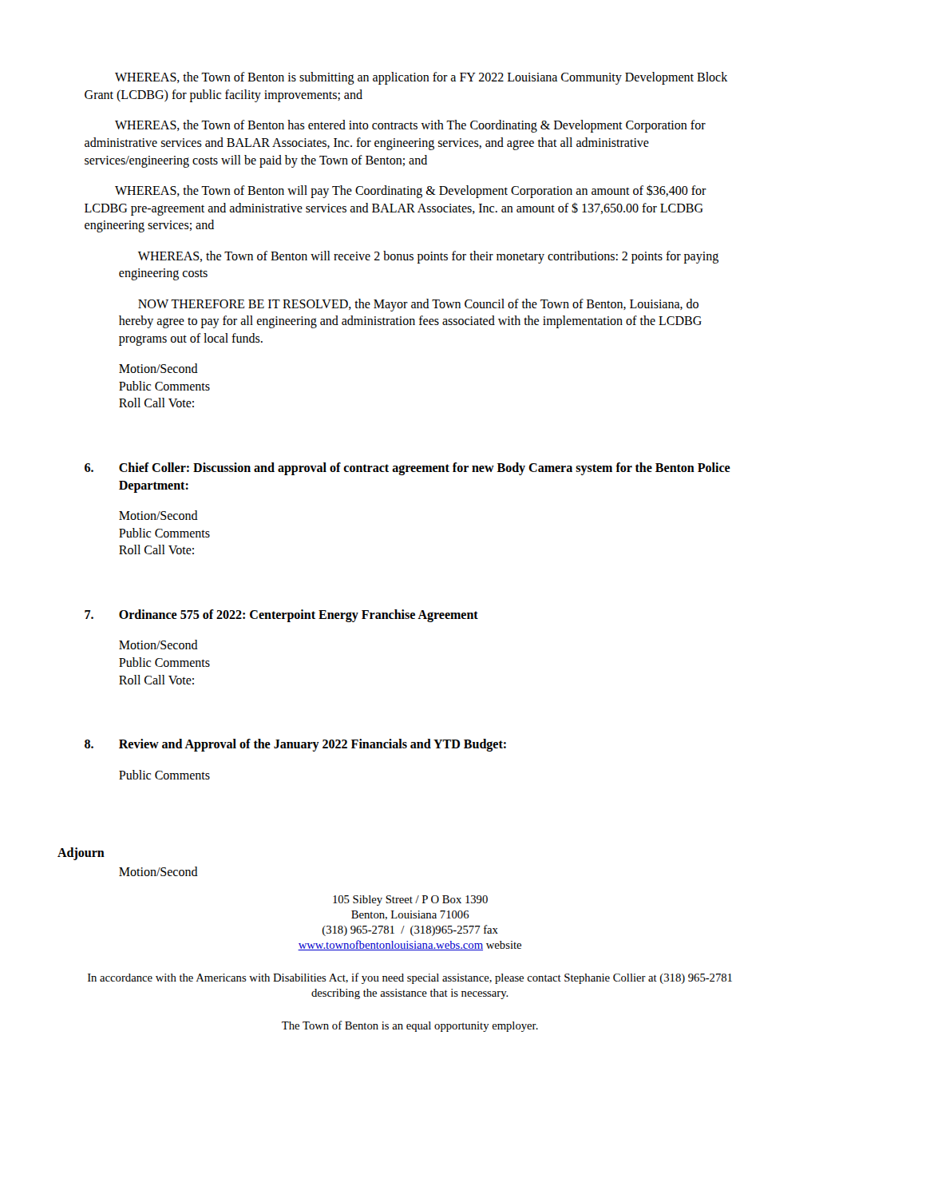WHEREAS, the Town of Benton is submitting an application for a FY 2022 Louisiana Community Development Block Grant (LCDBG) for public facility improvements; and
WHEREAS, the Town of Benton has entered into contracts with The Coordinating & Development Corporation for administrative services and BALAR Associates, Inc. for engineering services, and agree that all administrative services/engineering costs will be paid by the Town of Benton; and
WHEREAS, the Town of Benton will pay The Coordinating & Development Corporation an amount of $36,400 for LCDBG pre-agreement and administrative services and BALAR Associates, Inc. an amount of $ 137,650.00 for LCDBG engineering services; and
WHEREAS, the Town of Benton will receive 2 bonus points for their monetary contributions: 2 points for paying engineering costs
NOW THEREFORE BE IT RESOLVED, the Mayor and Town Council of the Town of Benton, Louisiana, do hereby agree to pay for all engineering and administration fees associated with the implementation of the LCDBG programs out of local funds.
Motion/Second
Public Comments
Roll Call Vote:
Chief Coller: Discussion and approval of contract agreement for new Body Camera system for the Benton Police Department:
Motion/Second
Public Comments
Roll Call Vote:
Ordinance 575 of 2022: Centerpoint Energy Franchise Agreement
Motion/Second
Public Comments
Roll Call Vote:
Review and Approval of the January 2022 Financials and YTD Budget:
Public Comments
Adjourn
Motion/Second
105 Sibley Street / P O Box 1390
Benton, Louisiana 71006
(318) 965-2781 / (318)965-2577 fax
www.townofbentonlouisiana.webs.com website
In accordance with the Americans with Disabilities Act, if you need special assistance, please contact Stephanie Collier at (318) 965-2781 describing the assistance that is necessary.
The Town of Benton is an equal opportunity employer.